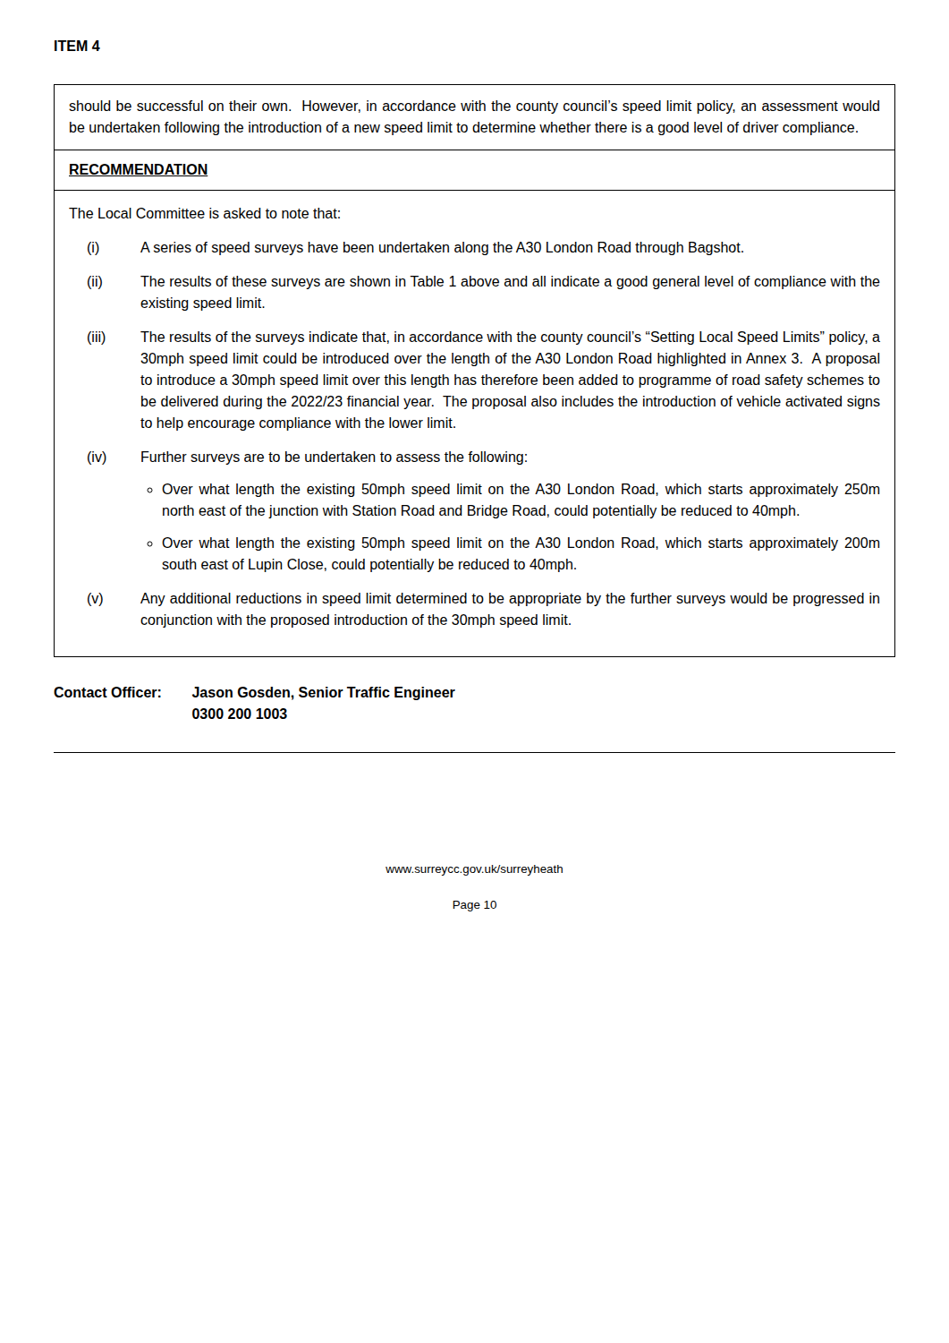ITEM 4
should be successful on their own. However, in accordance with the county council’s speed limit policy, an assessment would be undertaken following the introduction of a new speed limit to determine whether there is a good level of driver compliance.
RECOMMENDATION
The Local Committee is asked to note that:
(i) A series of speed surveys have been undertaken along the A30 London Road through Bagshot.
(ii) The results of these surveys are shown in Table 1 above and all indicate a good general level of compliance with the existing speed limit.
(iii) The results of the surveys indicate that, in accordance with the county council’s “Setting Local Speed Limits” policy, a 30mph speed limit could be introduced over the length of the A30 London Road highlighted in Annex 3. A proposal to introduce a 30mph speed limit over this length has therefore been added to programme of road safety schemes to be delivered during the 2022/23 financial year. The proposal also includes the introduction of vehicle activated signs to help encourage compliance with the lower limit.
(iv) Further surveys are to be undertaken to assess the following:
Over what length the existing 50mph speed limit on the A30 London Road, which starts approximately 250m north east of the junction with Station Road and Bridge Road, could potentially be reduced to 40mph.
Over what length the existing 50mph speed limit on the A30 London Road, which starts approximately 200m south east of Lupin Close, could potentially be reduced to 40mph.
(v) Any additional reductions in speed limit determined to be appropriate by the further surveys would be progressed in conjunction with the proposed introduction of the 30mph speed limit.
Contact Officer: Jason Gosden, Senior Traffic Engineer
0300 200 1003
www.surreycc.gov.uk/surreyheath
Page 10